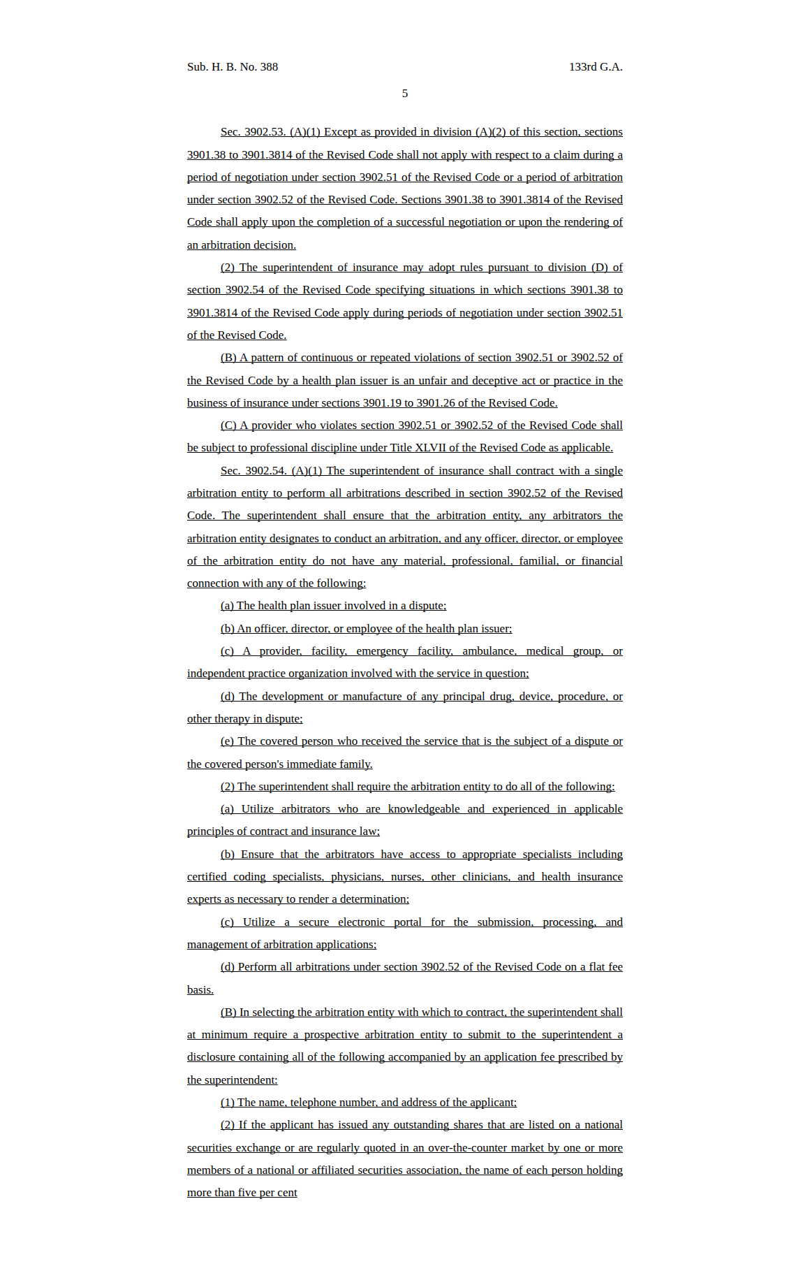Sub. H. B. No. 388 133rd G.A.
5
Sec. 3902.53. (A)(1) Except as provided in division (A)(2) of this section, sections 3901.38 to 3901.3814 of the Revised Code shall not apply with respect to a claim during a period of negotiation under section 3902.51 of the Revised Code or a period of arbitration under section 3902.52 of the Revised Code. Sections 3901.38 to 3901.3814 of the Revised Code shall apply upon the completion of a successful negotiation or upon the rendering of an arbitration decision.
(2) The superintendent of insurance may adopt rules pursuant to division (D) of section 3902.54 of the Revised Code specifying situations in which sections 3901.38 to 3901.3814 of the Revised Code apply during periods of negotiation under section 3902.51 of the Revised Code.
(B) A pattern of continuous or repeated violations of section 3902.51 or 3902.52 of the Revised Code by a health plan issuer is an unfair and deceptive act or practice in the business of insurance under sections 3901.19 to 3901.26 of the Revised Code.
(C) A provider who violates section 3902.51 or 3902.52 of the Revised Code shall be subject to professional discipline under Title XLVII of the Revised Code as applicable.
Sec. 3902.54. (A)(1) The superintendent of insurance shall contract with a single arbitration entity to perform all arbitrations described in section 3902.52 of the Revised Code. The superintendent shall ensure that the arbitration entity, any arbitrators the arbitration entity designates to conduct an arbitration, and any officer, director, or employee of the arbitration entity do not have any material, professional, familial, or financial connection with any of the following:
(a) The health plan issuer involved in a dispute;
(b) An officer, director, or employee of the health plan issuer;
(c) A provider, facility, emergency facility, ambulance, medical group, or independent practice organization involved with the service in question;
(d) The development or manufacture of any principal drug, device, procedure, or other therapy in dispute;
(e) The covered person who received the service that is the subject of a dispute or the covered person's immediate family.
(2) The superintendent shall require the arbitration entity to do all of the following:
(a) Utilize arbitrators who are knowledgeable and experienced in applicable principles of contract and insurance law;
(b) Ensure that the arbitrators have access to appropriate specialists including certified coding specialists, physicians, nurses, other clinicians, and health insurance experts as necessary to render a determination;
(c) Utilize a secure electronic portal for the submission, processing, and management of arbitration applications;
(d) Perform all arbitrations under section 3902.52 of the Revised Code on a flat fee basis.
(B) In selecting the arbitration entity with which to contract, the superintendent shall at minimum require a prospective arbitration entity to submit to the superintendent a disclosure containing all of the following accompanied by an application fee prescribed by the superintendent:
(1) The name, telephone number, and address of the applicant;
(2) If the applicant has issued any outstanding shares that are listed on a national securities exchange or are regularly quoted in an over-the-counter market by one or more members of a national or affiliated securities association, the name of each person holding more than five per cent